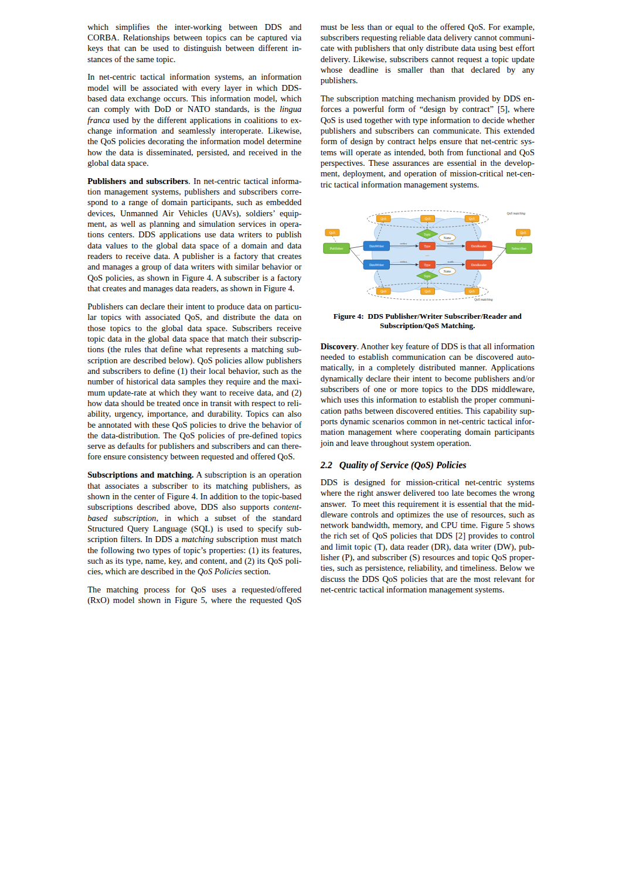which simplifies the inter-working between DDS and CORBA. Relationships between topics can be captured via keys that can be used to distinguish between different instances of the same topic.
In net-centric tactical information systems, an information model will be associated with every layer in which DDS-based data exchange occurs. This information model, which can comply with DoD or NATO standards, is the lingua franca used by the different applications in coalitions to exchange information and seamlessly interoperate. Likewise, the QoS policies decorating the information model determine how the data is disseminated, persisted, and received in the global data space.
Publishers and subscribers. In net-centric tactical information management systems, publishers and subscribers correspond to a range of domain participants, such as embedded devices, Unmanned Air Vehicles (UAVs), soldiers’ equipment, as well as planning and simulation services in operations centers. DDS applications use data writers to publish data values to the global data space of a domain and data readers to receive data. A publisher is a factory that creates and manages a group of data writers with similar behavior or QoS policies, as shown in Figure 4. A subscriber is a factory that creates and manages data readers, as shown in Figure 4.
Publishers can declare their intent to produce data on particular topics with associated QoS, and distribute the data on those topics to the global data space. Subscribers receive topic data in the global data space that match their subscriptions (the rules that define what represents a matching subscription are described below). QoS policies allow publishers and subscribers to define (1) their local behavior, such as the number of historical data samples they require and the maximum update-rate at which they want to receive data, and (2) how data should be treated once in transit with respect to reliability, urgency, importance, and durability. Topics can also be annotated with these QoS policies to drive the behavior of the data-distribution. The QoS policies of pre-defined topics serve as defaults for publishers and subscribers and can therefore ensure consistency between requested and offered QoS.
Subscriptions and matching. A subscription is an operation that associates a subscriber to its matching publishers, as shown in the center of Figure 4. In addition to the topic-based subscriptions described above, DDS also supports content-based subscription, in which a subset of the standard Structured Query Language (SQL) is used to specify subscription filters. In DDS a matching subscription must match the following two types of topic’s properties: (1) its features, such as its type, name, key, and content, and (2) its QoS policies, which are described in the QoS Policies section.
The matching process for QoS uses a requested/offered (RxO) model shown in Figure 5, where the requested QoS must be less than or equal to the offered QoS. For example, subscribers requesting reliable data delivery cannot communicate with publishers that only distribute data using best effort delivery. Likewise, subscribers cannot request a topic update whose deadline is smaller than that declared by any publishers.
The subscription matching mechanism provided by DDS enforces a powerful form of “design by contract” [5], where QoS is used together with type information to decide whether publishers and subscribers can communicate. This extended form of design by contract helps ensure that net-centric systems will operate as intended, both from functional and QoS perspectives. These assurances are essential in the development, deployment, and operation of mission-critical net-centric tactical information management systems.
QoS matching QoS matching QoS QoS QoS QoS QoS QoS QoS QoS Publisher Subscriber DataWriter DataWriter DataReader DataReader Type Type Topic Topic Name Name writes writes reads reads … … …
Figure 4: DDS Publisher/Writer Subscriber/Reader and Subscription/QoS Matching.
Discovery. Another key feature of DDS is that all information needed to establish communication can be discovered automatically, in a completely distributed manner. Applications dynamically declare their intent to become publishers and/or subscribers of one or more topics to the DDS middleware, which uses this information to establish the proper communication paths between discovered entities. This capability supports dynamic scenarios common in net-centric tactical information management where cooperating domain participants join and leave throughout system operation.
2.2 Quality of Service (QoS) Policies
DDS is designed for mission-critical net-centric systems where the right answer delivered too late becomes the wrong answer. To meet this requirement it is essential that the middleware controls and optimizes the use of resources, such as network bandwidth, memory, and CPU time. Figure 5 shows the rich set of QoS policies that DDS [2] provides to control and limit topic (T), data reader (DR), data writer (DW), publisher (P), and subscriber (S) resources and topic QoS properties, such as persistence, reliability, and timeliness. Below we discuss the DDS QoS policies that are the most relevant for net-centric tactical information management systems.